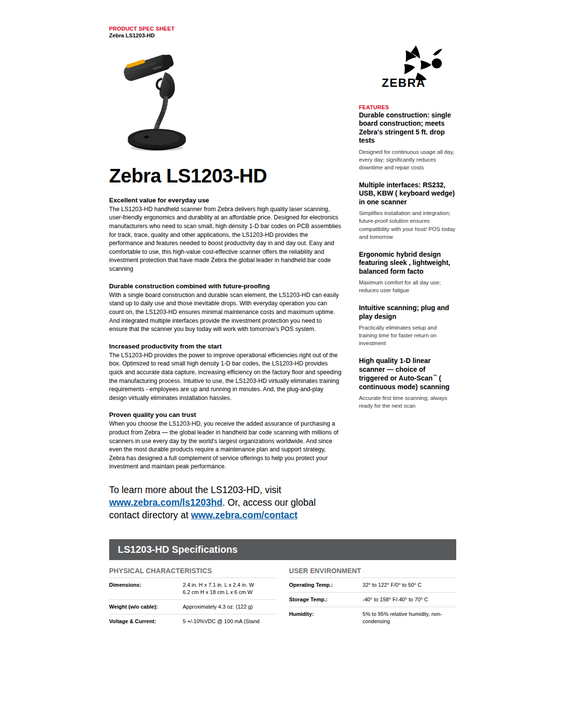PRODUCT SPEC SHEET
Zebra LS1203-HD
ZEBRA
Zebra LS1203-HD
Excellent value for everyday use
The LS1203-HD handheld scanner from Zebra delivers high quality laser scanning, user-friendly ergonomics and durability at an affordable price. Designed for electronics manufacturers who need to scan small, high density 1-D bar codes on PCB assemblies for track, trace, quality and other applications, the LS1203-HD provides the performance and features needed to boost productivity day in and day out. Easy and comfortable to use, this high-value cost-effective scanner offers the reliability and investment protection that have made Zebra the global leader in handheld bar code scanning
Durable construction combined with future-proofing
With a single board construction and durable scan element, the LS1203-HD can easily stand up to daily use and those inevitable drops. With everyday operation you can count on, the LS1203-HD ensures minimal maintenance costs and maximum uptime. And integrated multiple interfaces provide the investment protection you need to ensure that the scanner you buy today will work with tomorrow’s POS system.
Increased productivity from the start
The LS1203-HD provides the power to improve operational efficiencies right out of the box. Optimized to read small high density 1-D bar codes, the LS1203-HD provides quick and accurate data capture, increasing efficiency on the factory floor and speeding the manufacturing process. Intuitive to use, the LS1203-HD virtually eliminates training requirements - employees are up and running in minutes. And, the plug-and-play design virtually eliminates installation hassles.
Proven quality you can trust
When you choose the LS1203-HD, you receive the added assurance of purchasing a product from Zebra — the global leader in handheld bar code scanning with millions of scanners in use every day by the world’s largest organizations worldwide. And since even the most durable products require a maintenance plan and support strategy, Zebra has designed a full complement of service offerings to help you protect your investment and maintain peak performance.
To learn more about the LS1203-HD, visit www.zebra.com/ls1203hd. Or, access our global contact directory at www.zebra.com/contact
ZEBRA
FEATURES
Durable construction: single board construction; meets Zebra's stringent 5 ft. drop tests
Designed for continuous usage all day, every day; significantly reduces downtime and repair costs
Multiple interfaces: RS232, USB, KBW ( keyboard wedge) in one scanner
Simplifies installation and integration; future-proof solution ensures compatibility with your host/ POS today and tomorrow
Ergonomic hybrid design featuring sleek , lightweight, balanced form facto
Maximum comfort for all day use; reduces user fatigue
Intuitive scanning; plug and play design
Practically eliminates setup and training time for faster return on investment
High quality 1-D linear scanner — choice of triggered or Auto-Scan™ ( continuous mode) scanning
Accurate first time scanning; always ready for the next scan
LS1203-HD Specifications
PHYSICAL CHARACTERISTICS
| Dimensions: | 2.4 in. H x 7.1 in. L x 2.4 in. W 6.2 cm H x 18 cm L x 6 cm W |
| Weight (w/o cable): | Approximately 4.3 oz. (122 g) |
| Voltage & Current: | 5 +/-10%VDC @ 100 mA (Stand |
USER ENVIRONMENT
| Operating Temp.: | 32° to 122° F/0° to 50° C |
| Storage Temp.: | -40° to 158° F/-40° to 70° C |
| Humidity: | 5% to 95% relative humidity, non-condensing |